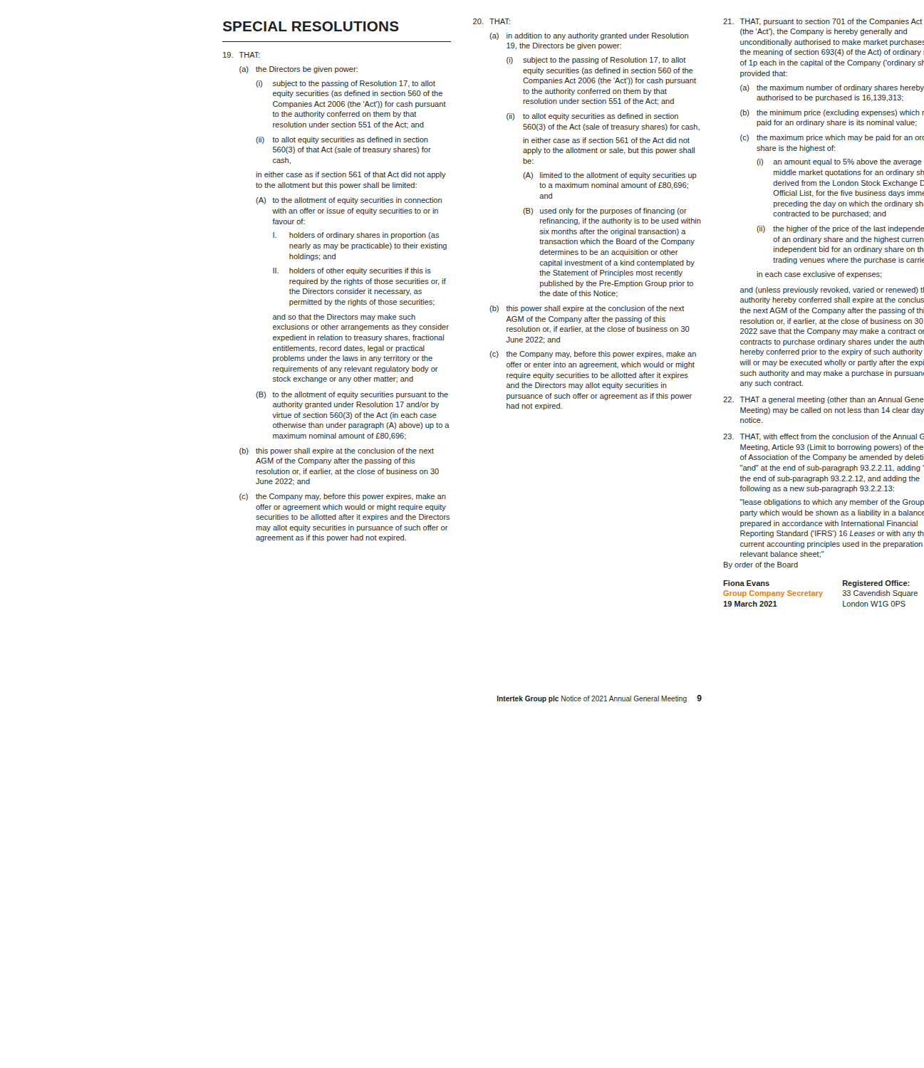Special Resolutions
19.
THAT:
(a)
the Directors be given power:
(i) subject to the passing of Resolution 17, to allot equity securities (as defined in section 560 of the Companies Act 2006 (the 'Act')) for cash pursuant to the authority conferred on them by that resolution under section 551 of the Act; and
(ii) to allot equity securities as defined in section 560(3) of that Act (sale of treasury shares) for cash,
in either case as if section 561 of that Act did not apply to the allotment but this power shall be limited:
(A)
to the allotment of equity securities in connection with an offer or issue of equity securities to or in favour of:
I. holders of ordinary shares in proportion (as nearly as may be practicable) to their existing holdings; and
II. holders of other equity securities if this is required by the rights of those securities or, if the Directors consider it necessary, as permitted by the rights of those securities;
and so that the Directors may make such exclusions or other arrangements as they consider expedient in relation to treasury shares, fractional entitlements, record dates, legal or practical problems under the laws in any territory or the requirements of any relevant regulatory body or stock exchange or any other matter; and
(B) to the allotment of equity securities pursuant to the authority granted under Resolution 17 and/or by virtue of section 560(3) of the Act (in each case otherwise than under paragraph (A) above) up to a maximum nominal amount of £80,696;
(b) this power shall expire at the conclusion of the next AGM of the Company after the passing of this resolution or, if earlier, at the close of business on 30 June 2022; and
(c) the Company may, before this power expires, make an offer or agreement which would or might require equity securities to be allotted after it expires and the Directors may allot equity securities in pursuance of such offer or agreement as if this power had not expired.
20.
THAT:
(a)
in addition to any authority granted under Resolution 19, the Directors be given power:
(i) subject to the passing of Resolution 17, to allot equity securities (as defined in section 560 of the Companies Act 2006 (the 'Act')) for cash pursuant to the authority conferred on them by that resolution under section 551 of the Act; and
(ii)
to allot equity securities as defined in section 560(3) of the Act (sale of treasury shares) for cash,
in either case as if section 561 of the Act did not apply to the allotment or sale, but this power shall be:
(A) limited to the allotment of equity securities up to a maximum nominal amount of £80,696; and
(B) used only for the purposes of financing (or refinancing, if the authority is to be used within six months after the original transaction) a transaction which the Board of the Company determines to be an acquisition or other capital investment of a kind contemplated by the Statement of Principles most recently published by the Pre-Emption Group prior to the date of this Notice;
(b) this power shall expire at the conclusion of the next AGM of the Company after the passing of this resolution or, if earlier, at the close of business on 30 June 2022; and
(c) the Company may, before this power expires, make an offer or enter into an agreement, which would or might require equity securities to be allotted after it expires and the Directors may allot equity securities in pursuance of such offer or agreement as if this power had not expired.
21.
THAT, pursuant to section 701 of the Companies Act 2006 (the 'Act'), the Company is hereby generally and unconditionally authorised to make market purchases (within the meaning of section 693(4) of the Act) of ordinary shares of 1p each in the capital of the Company ('ordinary shares') provided that:
(a) the maximum number of ordinary shares hereby authorised to be purchased is 16,139,313;
(b) the minimum price (excluding expenses) which may be paid for an ordinary share is its nominal value;
(c)
the maximum price which may be paid for an ordinary share is the highest of:
(i) an amount equal to 5% above the average of the middle market quotations for an ordinary share, as derived from the London Stock Exchange Daily Official List, for the five business days immediately preceding the day on which the ordinary share is contracted to be purchased; and
(ii) the higher of the price of the last independent trade of an ordinary share and the highest current independent bid for an ordinary share on the trading venues where the purchase is carried out,
in each case exclusive of expenses;
and (unless previously revoked, varied or renewed) the authority hereby conferred shall expire at the conclusion of the next AGM of the Company after the passing of this resolution or, if earlier, at the close of business on 30 June 2022 save that the Company may make a contract or contracts to purchase ordinary shares under the authority hereby conferred prior to the expiry of such authority which will or may be executed wholly or partly after the expiry of such authority and may make a purchase in pursuance of any such contract.
22. THAT a general meeting (other than an Annual General Meeting) may be called on not less than 14 clear days' notice.
23.
THAT, with effect from the conclusion of the Annual General Meeting, Article 93 (Limit to borrowing powers) of the Articles of Association of the Company be amended by deleting "and" at the end of sub-paragraph 93.2.2.11, adding "and" at the end of sub-paragraph 93.2.2.12, and adding the following as a new sub-paragraph 93.2.2.13:
"lease obligations to which any member of the Group is a party which would be shown as a liability in a balance sheet prepared in accordance with International Financial Reporting Standard ('IFRS') 16 Leases or with any then current accounting principles used in the preparation of the relevant balance sheet;"
By order of the Board
| Fiona Evans Group Company Secretary 19 March 2021 | Registered Office: 33 Cavendish Square London W1G 0PS |
Intertek Group plc Notice of 2021 Annual General Meeting 9